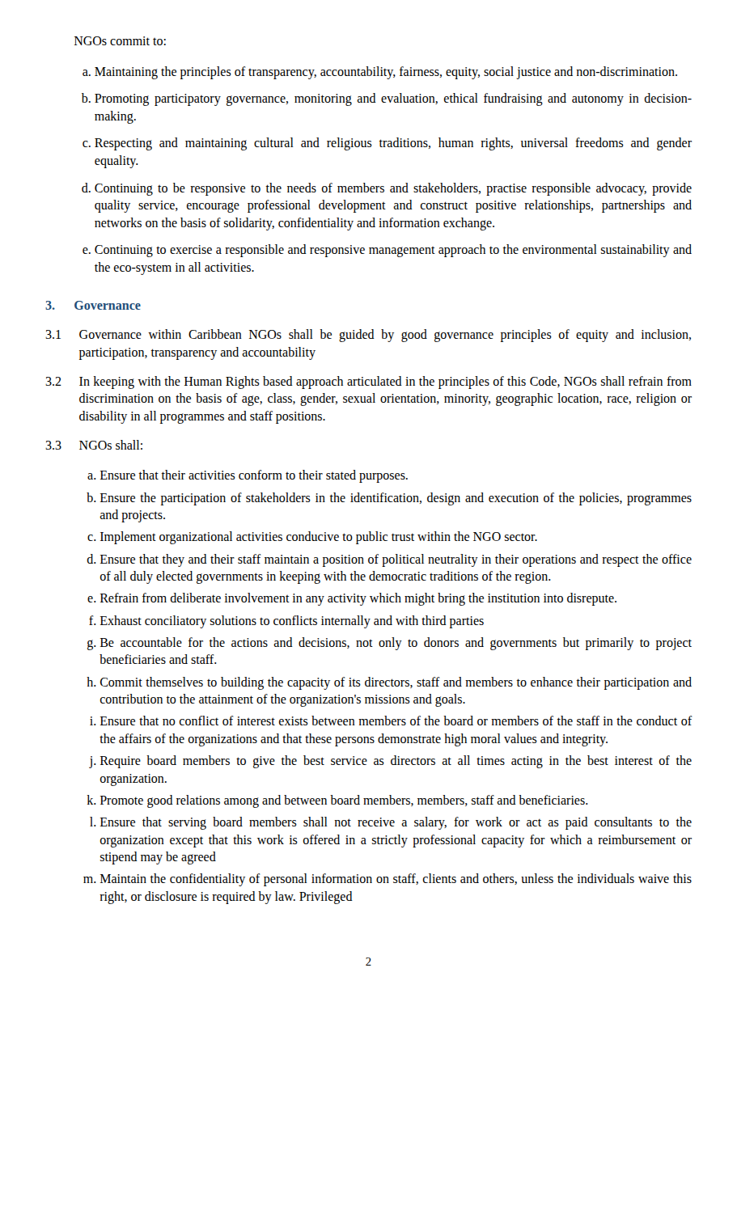NGOs commit to:
Maintaining the principles of transparency, accountability, fairness, equity, social justice and non-discrimination.
Promoting participatory governance, monitoring and evaluation, ethical fundraising and autonomy in decision-making.
Respecting and maintaining cultural and religious traditions, human rights, universal freedoms and gender equality.
Continuing to be responsive to the needs of members and stakeholders, practise responsible advocacy, provide quality service, encourage professional development and construct positive relationships, partnerships and networks on the basis of solidarity, confidentiality and information exchange.
Continuing to exercise a responsible and responsive management approach to the environmental sustainability and the eco-system in all activities.
3. Governance
3.1
Governance within Caribbean NGOs shall be guided by good governance principles of equity and inclusion, participation, transparency and accountability
3.2
In keeping with the Human Rights based approach articulated in the principles of this Code, NGOs shall refrain from discrimination on the basis of age, class, gender, sexual orientation, minority, geographic location, race, religion or disability in all programmes and staff positions.
3.3
NGOs shall:
Ensure that their activities conform to their stated purposes.
Ensure the participation of stakeholders in the identification, design and execution of the policies, programmes and projects.
Implement organizational activities conducive to public trust within the NGO sector.
Ensure that they and their staff maintain a position of political neutrality in their operations and respect the office of all duly elected governments in keeping with the democratic traditions of the region.
Refrain from deliberate involvement in any activity which might bring the institution into disrepute.
Exhaust conciliatory solutions to conflicts internally and with third parties
Be accountable for the actions and decisions, not only to donors and governments but primarily to project beneficiaries and staff.
Commit themselves to building the capacity of its directors, staff and members to enhance their participation and contribution to the attainment of the organization's missions and goals.
Ensure that no conflict of interest exists between members of the board or members of the staff in the conduct of the affairs of the organizations and that these persons demonstrate high moral values and integrity.
Require board members to give the best service as directors at all times acting in the best interest of the organization.
Promote good relations among and between board members, members, staff and beneficiaries.
Ensure that serving board members shall not receive a salary, for work or act as paid consultants to the organization except that this work is offered in a strictly professional capacity for which a reimbursement or stipend may be agreed
Maintain the confidentiality of personal information on staff, clients and others, unless the individuals waive this right, or disclosure is required by law. Privileged
2